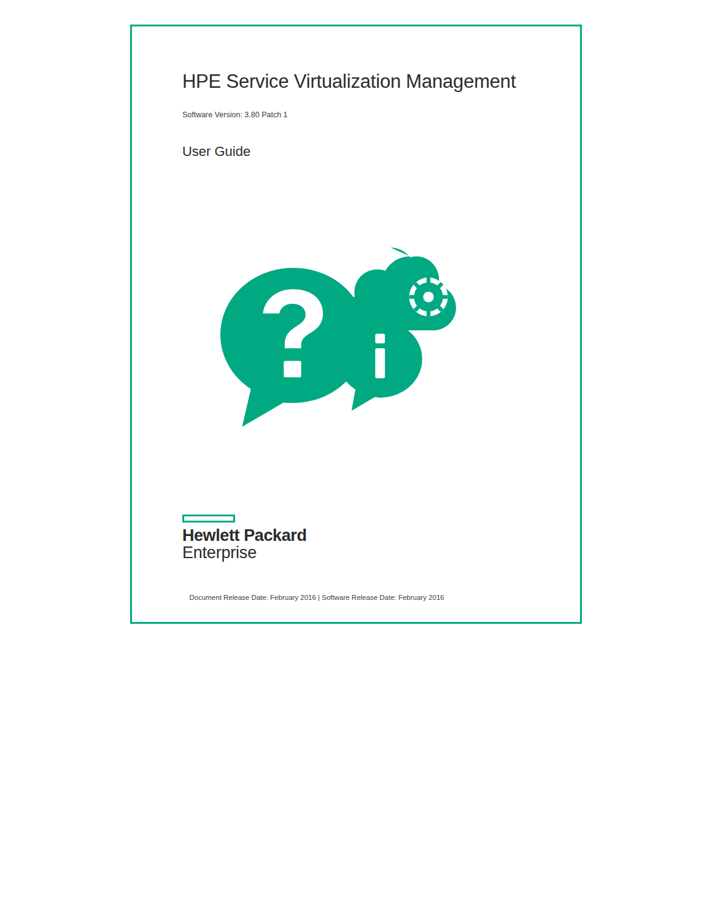HPE Service Virtualization Management
Software Version: 3.80 Patch 1
User Guide
Hewlett Packard
Enterprise
Document Release Date: February 2016 | Software Release Date: February 2016